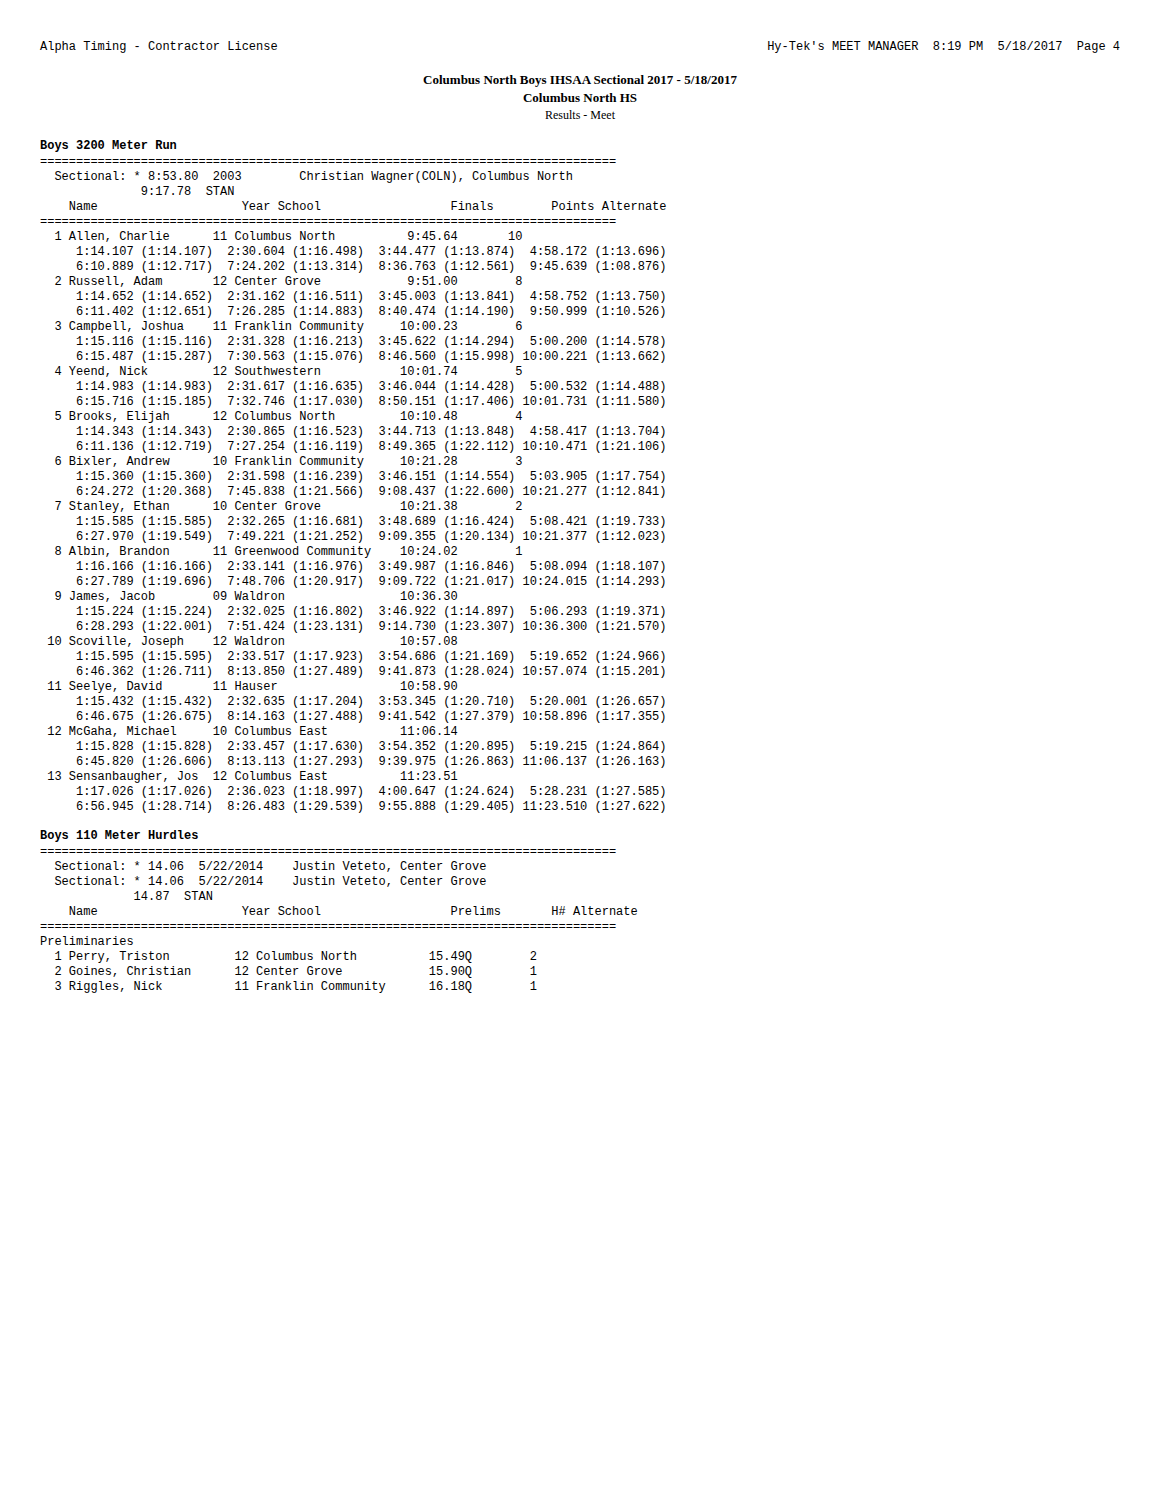Alpha Timing - Contractor License Hy-Tek's MEET MANAGER 8:19 PM 5/18/2017 Page 4
Columbus North Boys IHSAA Sectional 2017 - 5/18/2017
Columbus North HS
Results - Meet
Boys 3200 Meter Run
================================================================================
  Sectional: * 8:53.80  2003        Christian Wagner(COLN), Columbus North
              9:17.78  STAN
    Name                    Year School                  Finals        Points Alternate
================================================================================
  1 Allen, Charlie      11 Columbus North          9:45.64       10
     1:14.107 (1:14.107)  2:30.604 (1:16.498)  3:44.477 (1:13.874)  4:58.172 (1:13.696)
     6:10.889 (1:12.717)  7:24.202 (1:13.314)  8:36.763 (1:12.561)  9:45.639 (1:08.876)
  2 Russell, Adam       12 Center Grove            9:51.00        8
     1:14.652 (1:14.652)  2:31.162 (1:16.511)  3:45.003 (1:13.841)  4:58.752 (1:13.750)
     6:11.402 (1:12.651)  7:26.285 (1:14.883)  8:40.474 (1:14.190)  9:50.999 (1:10.526)
  3 Campbell, Joshua    11 Franklin Community     10:00.23        6
     1:15.116 (1:15.116)  2:31.328 (1:16.213)  3:45.622 (1:14.294)  5:00.200 (1:14.578)
     6:15.487 (1:15.287)  7:30.563 (1:15.076)  8:46.560 (1:15.998) 10:00.221 (1:13.662)
  4 Yeend, Nick         12 Southwestern           10:01.74        5
     1:14.983 (1:14.983)  2:31.617 (1:16.635)  3:46.044 (1:14.428)  5:00.532 (1:14.488)
     6:15.716 (1:15.185)  7:32.746 (1:17.030)  8:50.151 (1:17.406) 10:01.731 (1:11.580)
  5 Brooks, Elijah      12 Columbus North         10:10.48        4
     1:14.343 (1:14.343)  2:30.865 (1:16.523)  3:44.713 (1:13.848)  4:58.417 (1:13.704)
     6:11.136 (1:12.719)  7:27.254 (1:16.119)  8:49.365 (1:22.112) 10:10.471 (1:21.106)
  6 Bixler, Andrew      10 Franklin Community     10:21.28        3
     1:15.360 (1:15.360)  2:31.598 (1:16.239)  3:46.151 (1:14.554)  5:03.905 (1:17.754)
     6:24.272 (1:20.368)  7:45.838 (1:21.566)  9:08.437 (1:22.600) 10:21.277 (1:12.841)
  7 Stanley, Ethan      10 Center Grove           10:21.38        2
     1:15.585 (1:15.585)  2:32.265 (1:16.681)  3:48.689 (1:16.424)  5:08.421 (1:19.733)
     6:27.970 (1:19.549)  7:49.221 (1:21.252)  9:09.355 (1:20.134) 10:21.377 (1:12.023)
  8 Albin, Brandon      11 Greenwood Community    10:24.02        1
     1:16.166 (1:16.166)  2:33.141 (1:16.976)  3:49.987 (1:16.846)  5:08.094 (1:18.107)
     6:27.789 (1:19.696)  7:48.706 (1:20.917)  9:09.722 (1:21.017) 10:24.015 (1:14.293)
  9 James, Jacob        09 Waldron                10:36.30
     1:15.224 (1:15.224)  2:32.025 (1:16.802)  3:46.922 (1:14.897)  5:06.293 (1:19.371)
     6:28.293 (1:22.001)  7:51.424 (1:23.131)  9:14.730 (1:23.307) 10:36.300 (1:21.570)
 10 Scoville, Joseph    12 Waldron                10:57.08
     1:15.595 (1:15.595)  2:33.517 (1:17.923)  3:54.686 (1:21.169)  5:19.652 (1:24.966)
     6:46.362 (1:26.711)  8:13.850 (1:27.489)  9:41.873 (1:28.024) 10:57.074 (1:15.201)
 11 Seelye, David       11 Hauser                 10:58.90
     1:15.432 (1:15.432)  2:32.635 (1:17.204)  3:53.345 (1:20.710)  5:20.001 (1:26.657)
     6:46.675 (1:26.675)  8:14.163 (1:27.488)  9:41.542 (1:27.379) 10:58.896 (1:17.355)
 12 McGaha, Michael     10 Columbus East          11:06.14
     1:15.828 (1:15.828)  2:33.457 (1:17.630)  3:54.352 (1:20.895)  5:19.215 (1:24.864)
     6:45.820 (1:26.606)  8:13.113 (1:27.293)  9:39.975 (1:26.863) 11:06.137 (1:26.163)
 13 Sensanbaugher, Jos  12 Columbus East          11:23.51
     1:17.026 (1:17.026)  2:36.023 (1:18.997)  4:00.647 (1:24.624)  5:28.231 (1:27.585)
     6:56.945 (1:28.714)  8:26.483 (1:29.539)  9:55.888 (1:29.405) 11:23.510 (1:27.622)
Boys 110 Meter Hurdles
================================================================================
  Sectional: * 14.06  5/22/2014    Justin Veteto, Center Grove
  Sectional: * 14.06  5/22/2014    Justin Veteto, Center Grove
             14.87  STAN
    Name                    Year School                  Prelims       H# Alternate
================================================================================
Preliminaries
  1 Perry, Triston         12 Columbus North          15.49Q        2
  2 Goines, Christian      12 Center Grove            15.90Q        1
  3 Riggles, Nick          11 Franklin Community      16.18Q        1